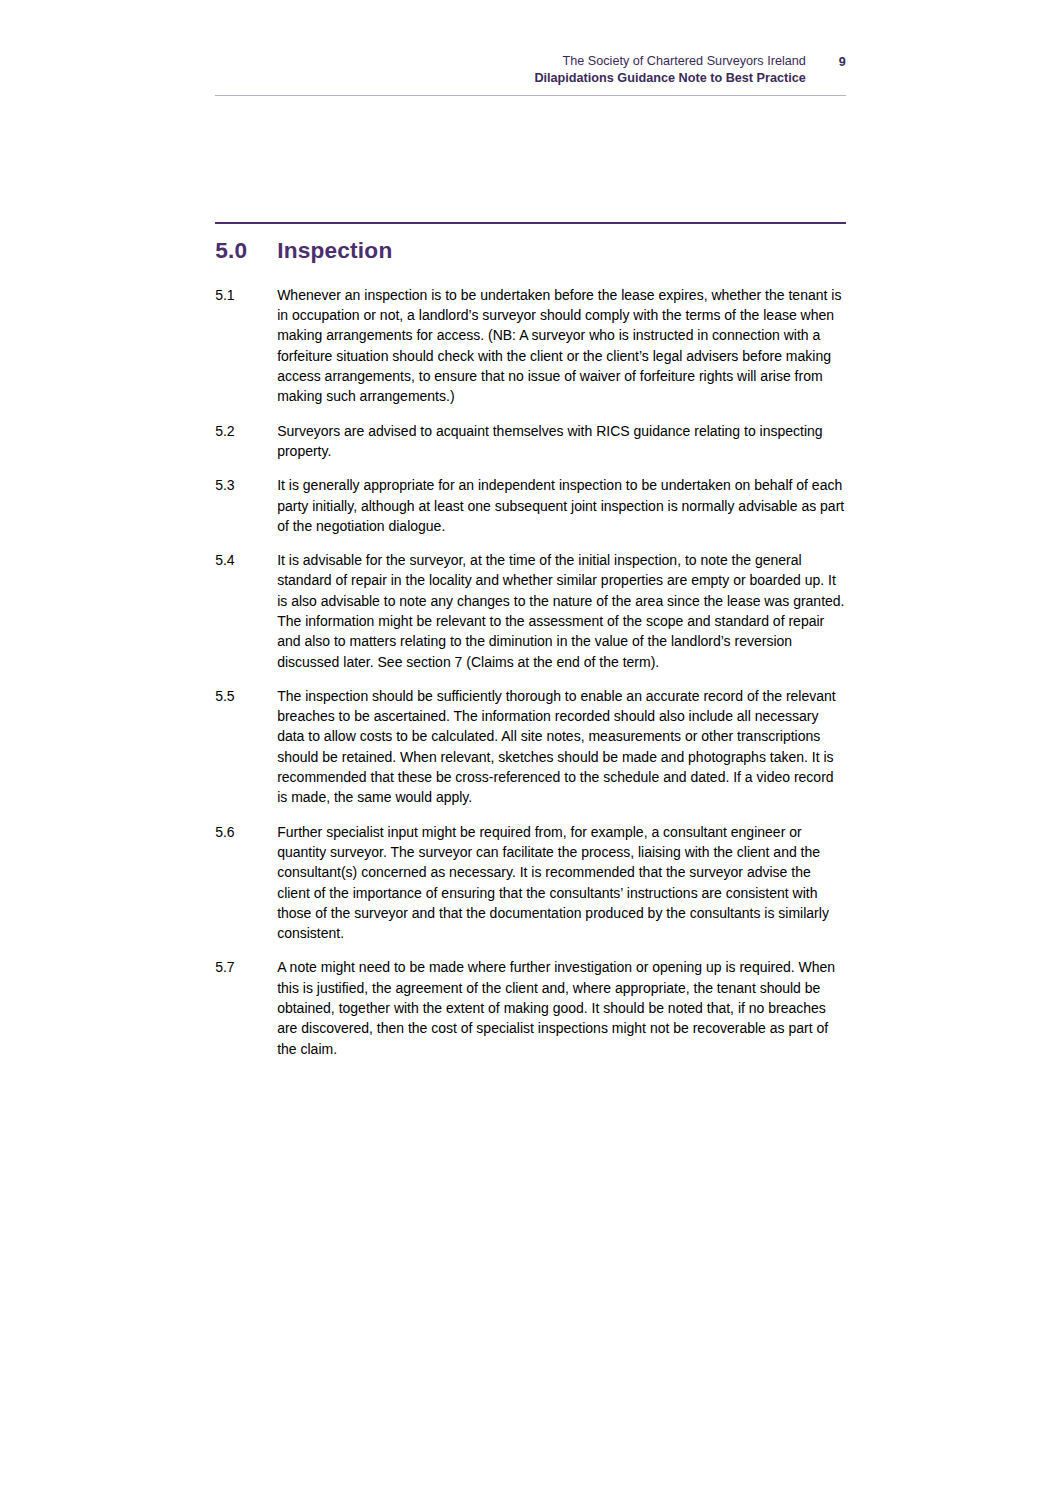The Society of Chartered Surveyors Ireland
Dilapidations Guidance Note to Best Practice
9
5.0 Inspection
5.1
Whenever an inspection is to be undertaken before the lease expires, whether the tenant is in occupation or not, a landlord’s surveyor should comply with the terms of the lease when making arrangements for access. (NB: A surveyor who is instructed in connection with a forfeiture situation should check with the client or the client’s legal advisers before making access arrangements, to ensure that no issue of waiver of forfeiture rights will arise from making such arrangements.)
5.2
Surveyors are advised to acquaint themselves with RICS guidance relating to inspecting property.
5.3
It is generally appropriate for an independent inspection to be undertaken on behalf of each party initially, although at least one subsequent joint inspection is normally advisable as part of the negotiation dialogue.
5.4
It is advisable for the surveyor, at the time of the initial inspection, to note the general standard of repair in the locality and whether similar properties are empty or boarded up. It is also advisable to note any changes to the nature of the area since the lease was granted. The information might be relevant to the assessment of the scope and standard of repair and also to matters relating to the diminution in the value of the landlord’s reversion discussed later. See section 7 (Claims at the end of the term).
5.5
The inspection should be sufficiently thorough to enable an accurate record of the relevant breaches to be ascertained. The information recorded should also include all necessary data to allow costs to be calculated. All site notes, measurements or other transcriptions should be retained. When relevant, sketches should be made and photographs taken. It is recommended that these be cross-referenced to the schedule and dated. If a video record is made, the same would apply.
5.6
Further specialist input might be required from, for example, a consultant engineer or quantity surveyor. The surveyor can facilitate the process, liaising with the client and the consultant(s) concerned as necessary. It is recommended that the surveyor advise the client of the importance of ensuring that the consultants’ instructions are consistent with those of the surveyor and that the documentation produced by the consultants is similarly consistent.
5.7
A note might need to be made where further investigation or opening up is required. When this is justified, the agreement of the client and, where appropriate, the tenant should be obtained, together with the extent of making good. It should be noted that, if no breaches are discovered, then the cost of specialist inspections might not be recoverable as part of the claim.